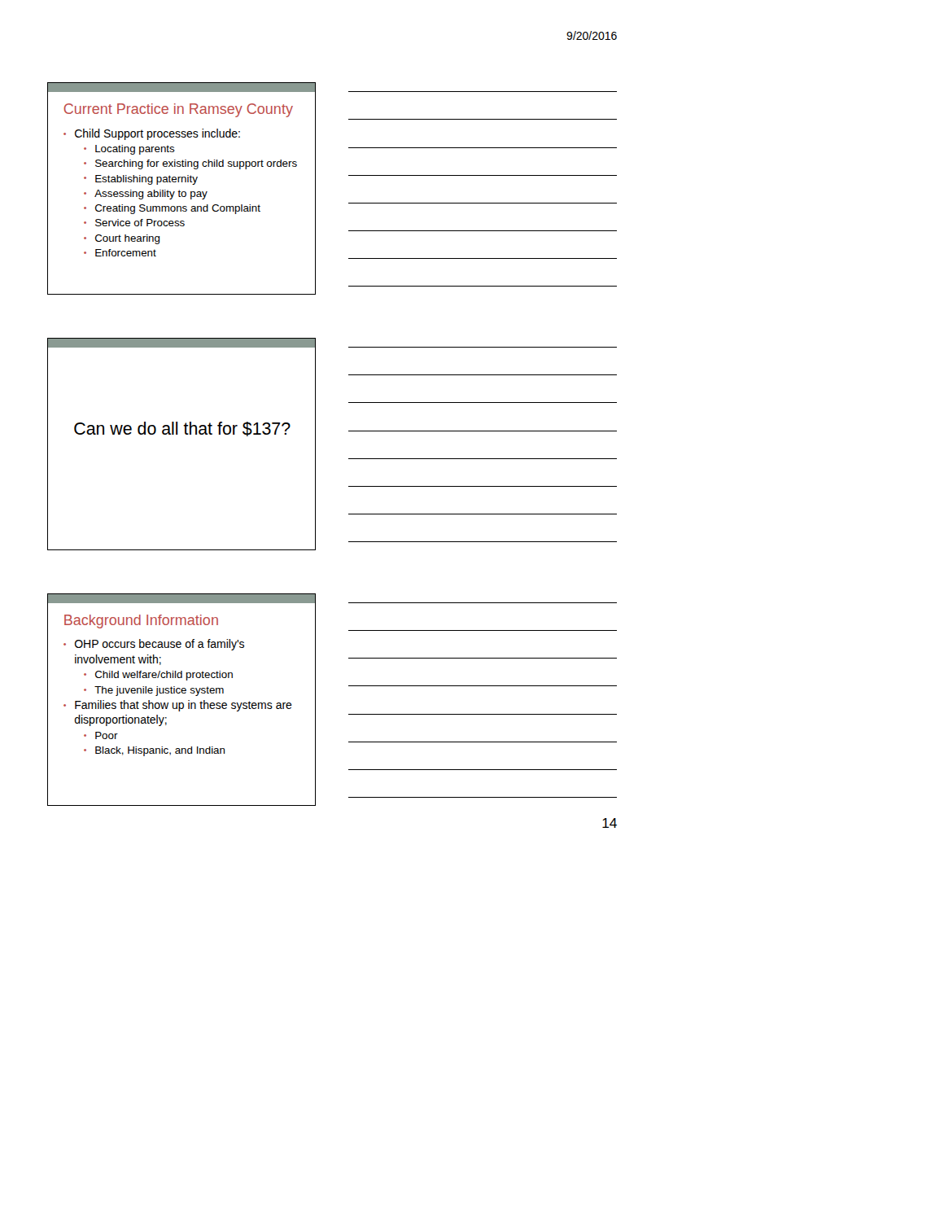9/20/2016
Current Practice in Ramsey County
Child Support processes include:
Locating parents
Searching for existing child support orders
Establishing paternity
Assessing ability to pay
Creating Summons and Complaint
Service of Process
Court hearing
Enforcement
Can we do all that for $137?
Background Information
OHP occurs because of a family's involvement with;
Child welfare/child protection
The juvenile justice system
Families that show up in these systems are disproportionately;
Poor
Black, Hispanic, and Indian
14